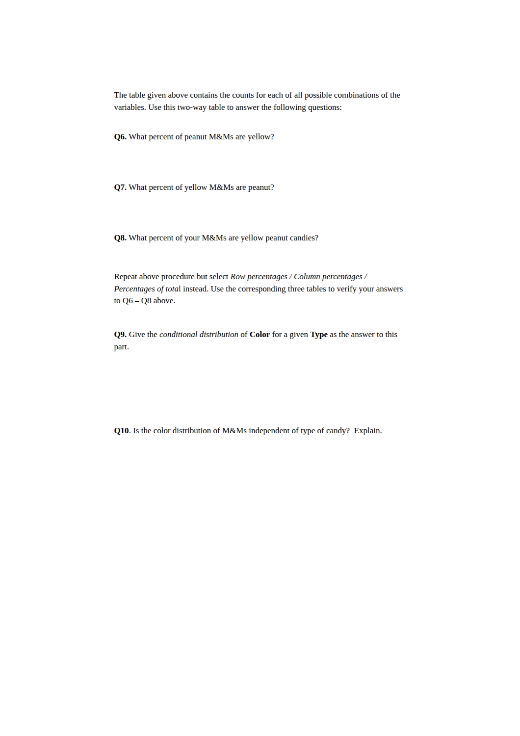The table given above contains the counts for each of all possible combinations of the variables. Use this two-way table to answer the following questions:
Q6. What percent of peanut M&Ms are yellow?
Q7. What percent of yellow M&Ms are peanut?
Q8. What percent of your M&Ms are yellow peanut candies?
Repeat above procedure but select Row percentages / Column percentages / Percentages of total instead. Use the corresponding three tables to verify your answers to Q6 – Q8 above.
Q9. Give the conditional distribution of Color for a given Type as the answer to this part.
Q10. Is the color distribution of M&Ms independent of type of candy? Explain.